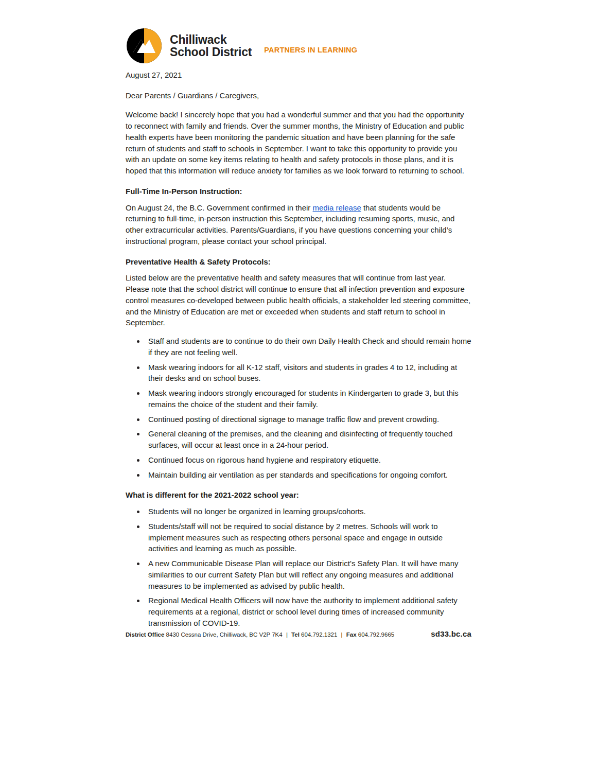Chilliwack School District
PARTNERS IN LEARNING
August 27, 2021
Dear Parents / Guardians / Caregivers,
Welcome back! I sincerely hope that you had a wonderful summer and that you had the opportunity to reconnect with family and friends. Over the summer months, the Ministry of Education and public health experts have been monitoring the pandemic situation and have been planning for the safe return of students and staff to schools in September. I want to take this opportunity to provide you with an update on some key items relating to health and safety protocols in those plans, and it is hoped that this information will reduce anxiety for families as we look forward to returning to school.
Full-Time In-Person Instruction:
On August 24, the B.C. Government confirmed in their media release that students would be returning to full-time, in-person instruction this September, including resuming sports, music, and other extracurricular activities. Parents/Guardians, if you have questions concerning your child’s instructional program, please contact your school principal.
Preventative Health & Safety Protocols:
Listed below are the preventative health and safety measures that will continue from last year. Please note that the school district will continue to ensure that all infection prevention and exposure control measures co-developed between public health officials, a stakeholder led steering committee, and the Ministry of Education are met or exceeded when students and staff return to school in September.
Staff and students are to continue to do their own Daily Health Check and should remain home if they are not feeling well.
Mask wearing indoors for all K-12 staff, visitors and students in grades 4 to 12, including at their desks and on school buses.
Mask wearing indoors strongly encouraged for students in Kindergarten to grade 3, but this remains the choice of the student and their family.
Continued posting of directional signage to manage traffic flow and prevent crowding.
General cleaning of the premises, and the cleaning and disinfecting of frequently touched surfaces, will occur at least once in a 24-hour period.
Continued focus on rigorous hand hygiene and respiratory etiquette.
Maintain building air ventilation as per standards and specifications for ongoing comfort.
What is different for the 2021-2022 school year:
Students will no longer be organized in learning groups/cohorts.
Students/staff will not be required to social distance by 2 metres. Schools will work to implement measures such as respecting others personal space and engage in outside activities and learning as much as possible.
A new Communicable Disease Plan will replace our District’s Safety Plan. It will have many similarities to our current Safety Plan but will reflect any ongoing measures and additional measures to be implemented as advised by public health.
Regional Medical Health Officers will now have the authority to implement additional safety requirements at a regional, district or school level during times of increased community transmission of COVID-19.
District Office 8430 Cessna Drive, Chilliwack, BC V2P 7K4 | Tel 604.792.1321 | Fax 604.792.9665
sd33.bc.ca